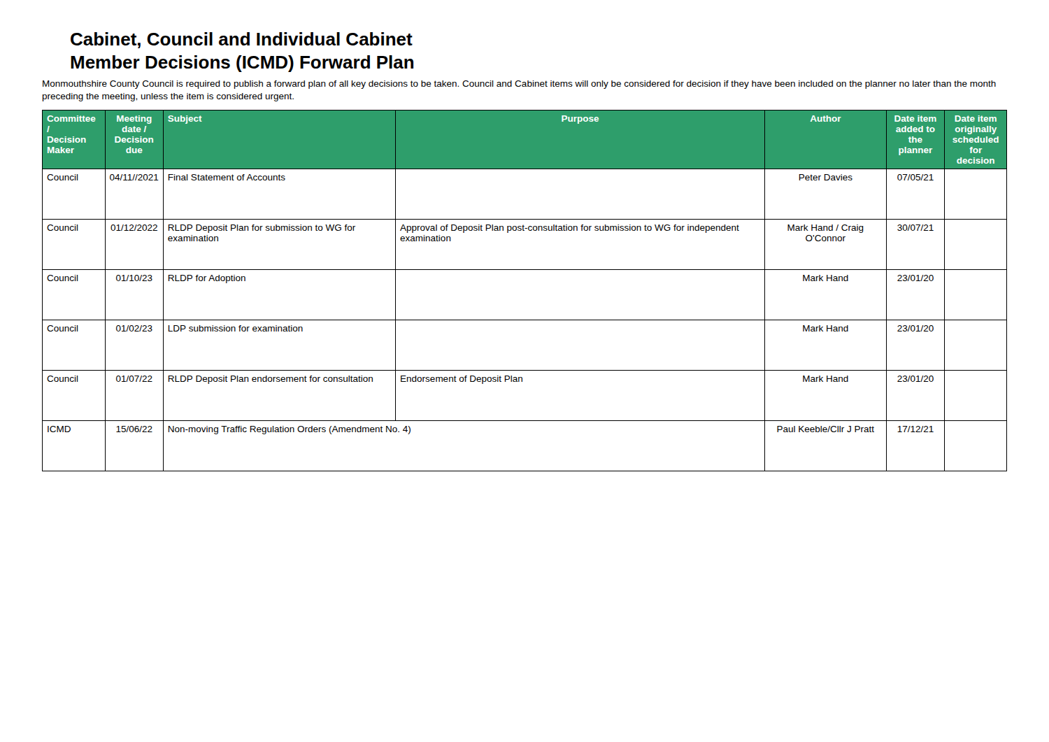Cabinet, Council and Individual Cabinet
Member Decisions (ICMD) Forward Plan
Monmouthshire County Council is required to publish a forward plan of all key decisions to be taken. Council and Cabinet items will only be considered for decision if they have been included on the planner no later than the month preceding the meeting, unless the item is considered urgent.
| Committee / Decision Maker | Meeting date / Decision due | Subject | Purpose | Author | Date item added to the planner | Date item originally scheduled for decision |
| --- | --- | --- | --- | --- | --- | --- |
| Council | 04/11//2021 | Final Statement of Accounts | | Peter Davies | 07/05/21 | |
| Council | 01/12/2022 | RLDP Deposit Plan for submission to WG for examination | Approval of Deposit Plan post-consultation for submission to WG for independent examination | Mark Hand / Craig O'Connor | 30/07/21 | |
| Council | 01/10/23 | RLDP for Adoption | | Mark Hand | 23/01/20 | |
| Council | 01/02/23 | LDP submission for examination | | Mark Hand | 23/01/20 | |
| Council | 01/07/22 | RLDP Deposit Plan endorsement for consultation | Endorsement of Deposit Plan | Mark Hand | 23/01/20 | |
| ICMD | 15/06/22 | Non-moving Traffic Regulation Orders (Amendment No. 4) | Paul Keeble/Cllr J Pratt | 17/12/21 | |